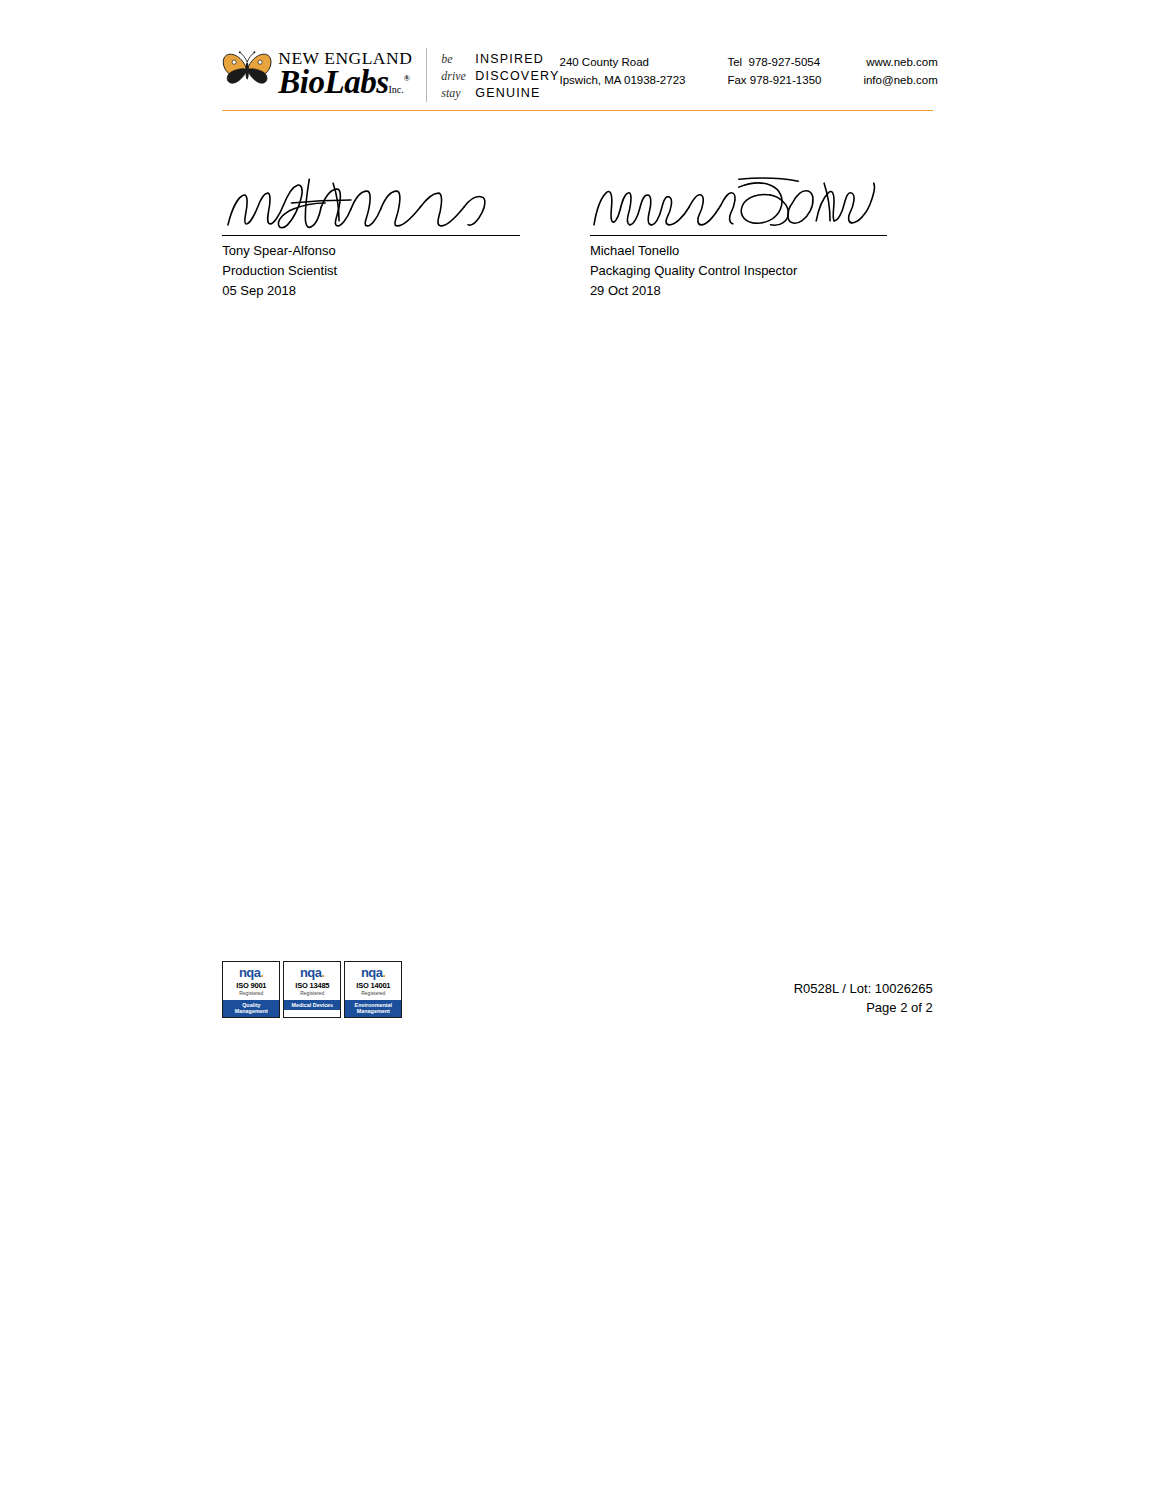NEW ENGLAND BioLabsInc.®
be INSPIRED
drive DISCOVERY
stay GENUINE
240 County Road
Ipswich, MA 01938-2723
Tel 978-927-5054
Fax 978-921-1350
www.neb.com
info@neb.com
Tony Spear-Alfonso
Production Scientist
05 Sep 2018
Michael Tonello
Packaging Quality Control Inspector
29 Oct 2018
nqa.
ISO 9001
Registered
Quality
Management
nqa.
ISO 13485
Registered
Medical Devices
nqa.
ISO 14001
Registered
Environmental
Management
R0528L / Lot: 10026265
Page 2 of 2